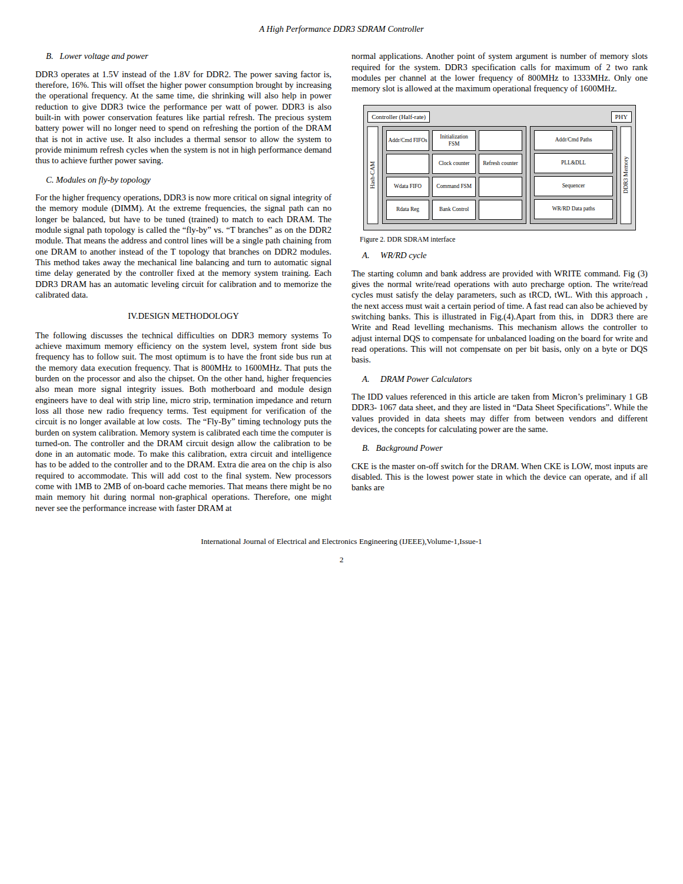A High Performance DDR3 SDRAM Controller
B. Lower voltage and power
DDR3 operates at 1.5V instead of the 1.8V for DDR2. The power saving factor is, therefore, 16%. This will offset the higher power consumption brought by increasing the operational frequency. At the same time, die shrinking will also help in power reduction to give DDR3 twice the performance per watt of power. DDR3 is also built-in with power conservation features like partial refresh. The precious system battery power will no longer need to spend on refreshing the portion of the DRAM that is not in active use. It also includes a thermal sensor to allow the system to provide minimum refresh cycles when the system is not in high performance demand thus to achieve further power saving.
C. Modules on fly-by topology
For the higher frequency operations, DDR3 is now more critical on signal integrity of the memory module (DIMM). At the extreme frequencies, the signal path can no longer be balanced, but have to be tuned (trained) to match to each DRAM. The module signal path topology is called the “fly-by” vs. “T branches” as on the DDR2 module. That means the address and control lines will be a single path chaining from one DRAM to another instead of the T topology that branches on DDR2 modules. This method takes away the mechanical line balancing and turn to automatic signal time delay generated by the controller fixed at the memory system training. Each DDR3 DRAM has an automatic leveling circuit for calibration and to memorize the calibrated data.
IV.DESIGN METHODOLOGY
The following discusses the technical difficulties on DDR3 memory systems To achieve maximum memory efficiency on the system level, system front side bus frequency has to follow suit. The most optimum is to have the front side bus run at the memory data execution frequency. That is 800MHz to 1600MHz. That puts the burden on the processor and also the chipset. On the other hand, higher frequencies also mean more signal integrity issues. Both motherboard and module design engineers have to deal with strip line, micro strip, termination impedance and return loss all those new radio frequency terms. Test equipment for verification of the circuit is no longer available at low costs. The “Fly-By” timing technology puts the burden on system calibration. Memory system is calibrated each time the computer is turned-on. The controller and the DRAM circuit design allow the calibration to be done in an automatic mode. To make this calibration, extra circuit and intelligence has to be added to the controller and to the DRAM. Extra die area on the chip is also required to accommodate. This will add cost to the final system. New processors come with 1MB to 2MB of on-board cache memories. That means there might be no main memory hit during normal non-graphical operations. Therefore, one might never see the performance increase with faster DRAM at
normal applications. Another point of system argument is number of memory slots required for the system. DDR3 specification calls for maximum of 2 two rank modules per channel at the lower frequency of 800MHz to 1333MHz. Only one memory slot is allowed at the maximum operational frequency of 1600MHz.
Controller (Half-rate) PHY
Hash-CAM
Addr/Cmd FIFOs
Initialization FSM
Clock counter
Refresh counter
Wdata FIFO
Command FSM
Rdata Reg
Bank Control
Addr/Cmd Paths
PLL&DLL
Sequencer
WR/RD Data paths
DDR3 Memory
Figure 2. DDR SDRAM interface
A. WR/RD cycle
The starting column and bank address are provided with WRITE command. Fig (3) gives the normal write/read operations with auto precharge option. The write/read cycles must satisfy the delay parameters, such as tRCD, tWL. With this approach , the next access must wait a certain period of time. A fast read can also be achieved by switching banks. This is illustrated in Fig.(4).Apart from this, in DDR3 there are Write and Read levelling mechanisms. This mechanism allows the controller to adjust internal DQS to compensate for unbalanced loading on the board for write and read operations. This will not compensate on per bit basis, only on a byte or DQS basis.
A. DRAM Power Calculators
The IDD values referenced in this article are taken from Micron’s preliminary 1 GB DDR3- 1067 data sheet, and they are listed in “Data Sheet Specifications”. While the values provided in data sheets may differ from between vendors and different devices, the concepts for calculating power are the same.
B. Background Power
CKE is the master on-off switch for the DRAM. When CKE is LOW, most inputs are disabled. This is the lowest power state in which the device can operate, and if all banks are
International Journal of Electrical and Electronics Engineering (IJEEE),Volume-1,Issue-1
2